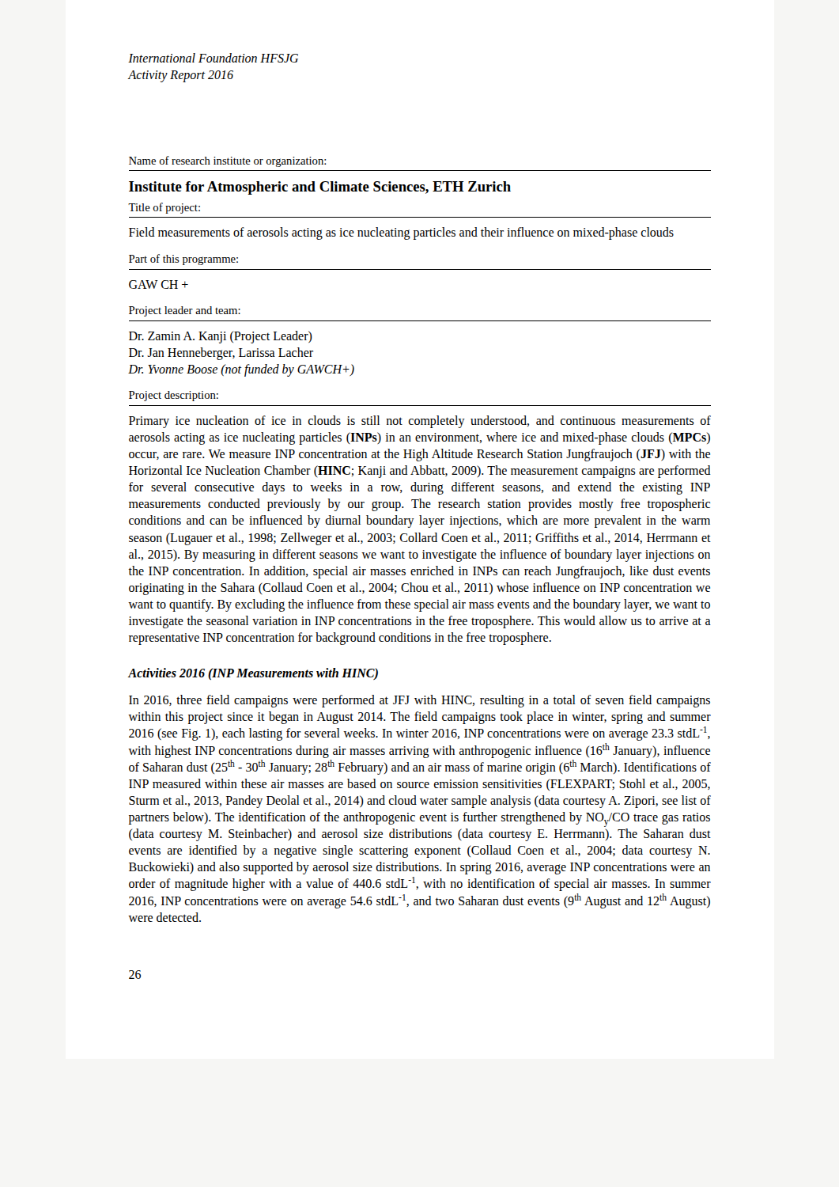International Foundation HFSJG
Activity Report 2016
Name of research institute or organization:
Institute for Atmospheric and Climate Sciences, ETH Zurich
Title of project:
Field measurements of aerosols acting as ice nucleating particles and their influence on mixed-phase clouds
Part of this programme:
GAW CH +
Project leader and team:
Dr. Zamin A. Kanji (Project Leader)
Dr. Jan Henneberger, Larissa Lacher
Dr. Yvonne Boose (not funded by GAWCH+)
Project description:
Primary ice nucleation of ice in clouds is still not completely understood, and continuous measurements of aerosols acting as ice nucleating particles (INPs) in an environment, where ice and mixed-phase clouds (MPCs) occur, are rare. We measure INP concentration at the High Altitude Research Station Jungfraujoch (JFJ) with the Horizontal Ice Nucleation Chamber (HINC; Kanji and Abbatt, 2009). The measurement campaigns are performed for several consecutive days to weeks in a row, during different seasons, and extend the existing INP measurements conducted previously by our group. The research station provides mostly free tropospheric conditions and can be influenced by diurnal boundary layer injections, which are more prevalent in the warm season (Lugauer et al., 1998; Zellweger et al., 2003; Collard Coen et al., 2011; Griffiths et al., 2014, Herrmann et al., 2015). By measuring in different seasons we want to investigate the influence of boundary layer injections on the INP concentration. In addition, special air masses enriched in INPs can reach Jungfraujoch, like dust events originating in the Sahara (Collaud Coen et al., 2004; Chou et al., 2011) whose influence on INP concentration we want to quantify. By excluding the influence from these special air mass events and the boundary layer, we want to investigate the seasonal variation in INP concentrations in the free troposphere. This would allow us to arrive at a representative INP concentration for background conditions in the free troposphere.
Activities 2016 (INP Measurements with HINC)
In 2016, three field campaigns were performed at JFJ with HINC, resulting in a total of seven field campaigns within this project since it began in August 2014. The field campaigns took place in winter, spring and summer 2016 (see Fig. 1), each lasting for several weeks. In winter 2016, INP concentrations were on average 23.3 stdL-1, with highest INP concentrations during air masses arriving with anthropogenic influence (16th January), influence of Saharan dust (25th - 30th January; 28th February) and an air mass of marine origin (6th March). Identifications of INP measured within these air masses are based on source emission sensitivities (FLEXPART; Stohl et al., 2005, Sturm et al., 2013, Pandey Deolal et al., 2014) and cloud water sample analysis (data courtesy A. Zipori, see list of partners below). The identification of the anthropogenic event is further strengthened by NOy/CO trace gas ratios (data courtesy M. Steinbacher) and aerosol size distributions (data courtesy E. Herrmann). The Saharan dust events are identified by a negative single scattering exponent (Collaud Coen et al., 2004; data courtesy N. Buckowieki) and also supported by aerosol size distributions. In spring 2016, average INP concentrations were an order of magnitude higher with a value of 440.6 stdL-1, with no identification of special air masses. In summer 2016, INP concentrations were on average 54.6 stdL-1, and two Saharan dust events (9th August and 12th August) were detected.
26